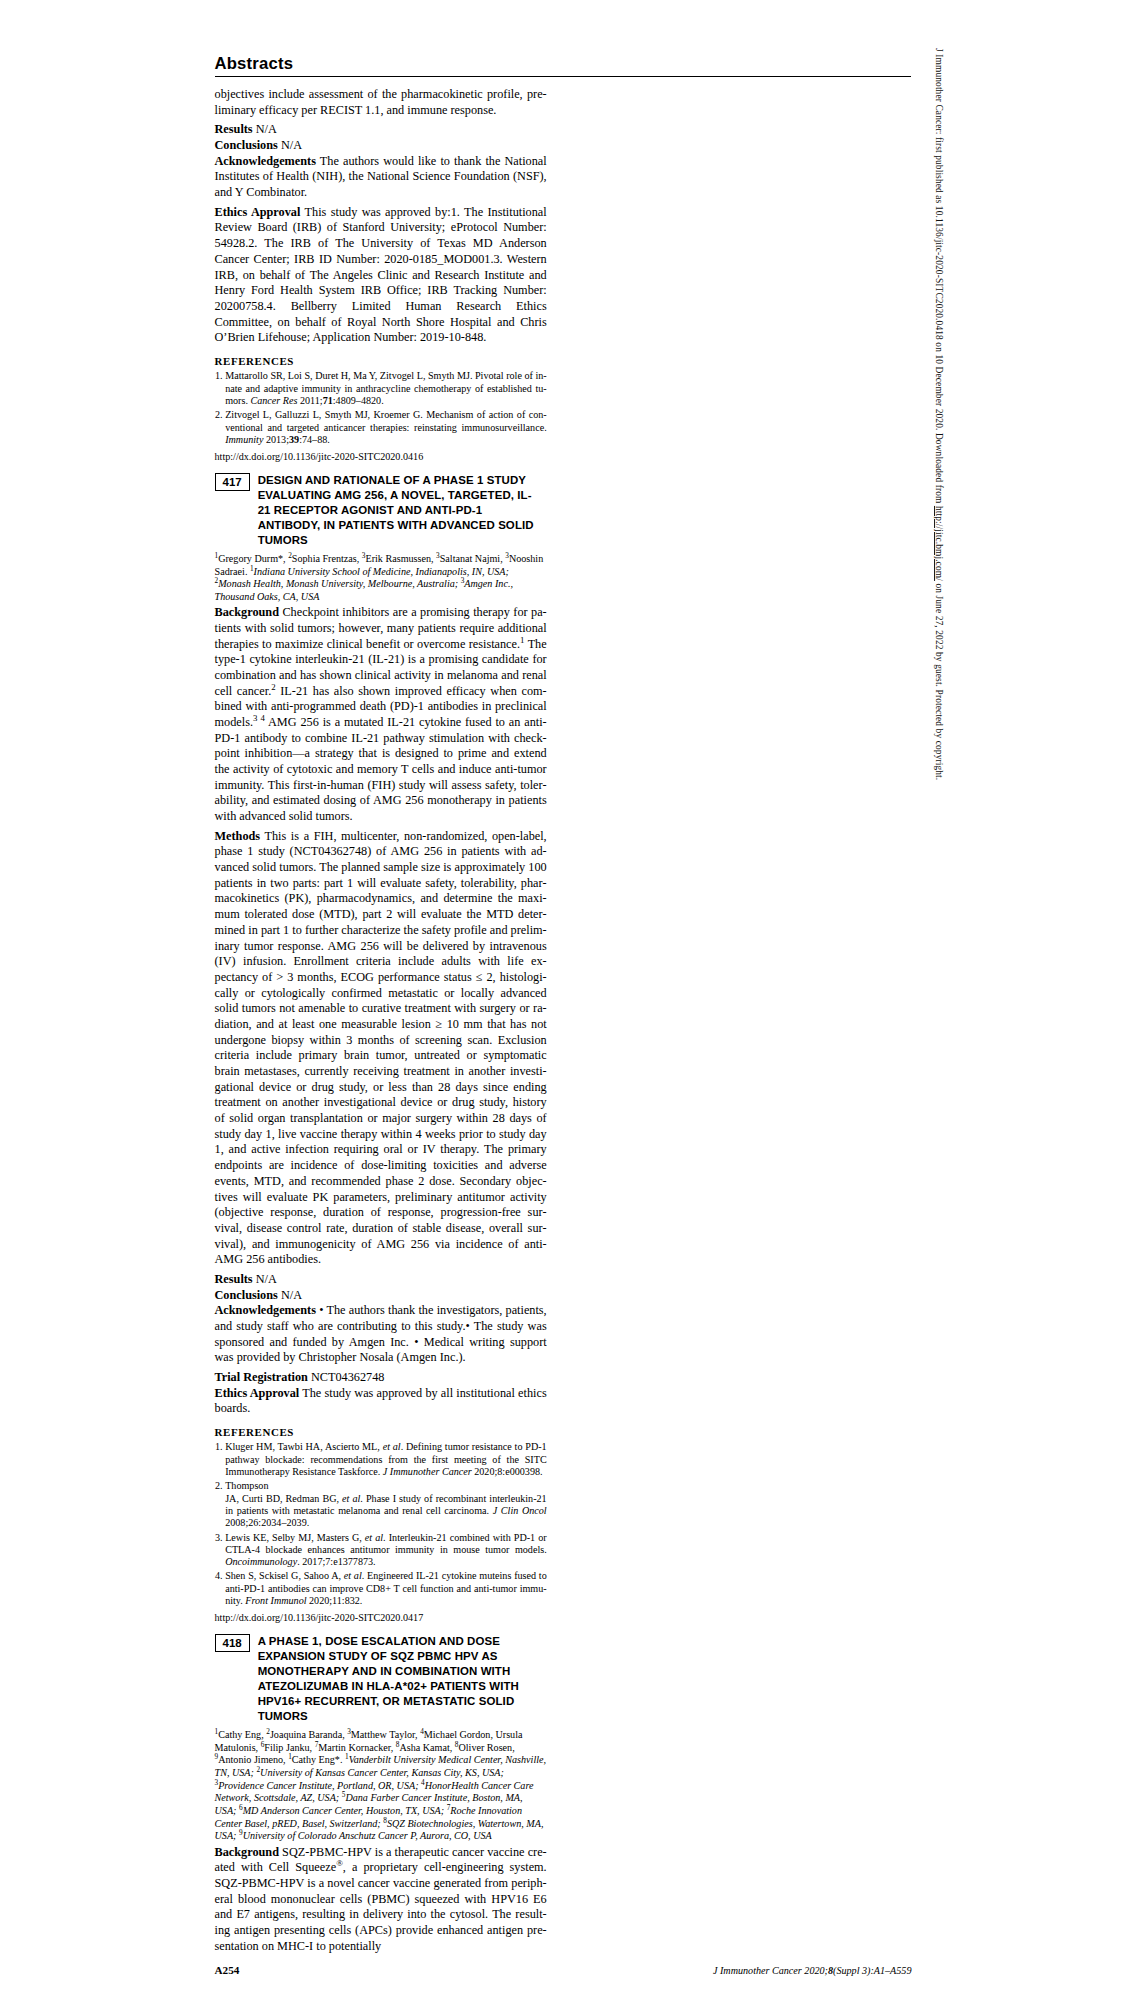Abstracts
objectives include assessment of the pharmacokinetic profile, preliminary efficacy per RECIST 1.1, and immune response.
Results N/A
Conclusions N/A
Acknowledgements The authors would like to thank the National Institutes of Health (NIH), the National Science Foundation (NSF), and Y Combinator.
Ethics Approval This study was approved by:1. The Institutional Review Board (IRB) of Stanford University; eProtocol Number: 54928.2. The IRB of The University of Texas MD Anderson Cancer Center; IRB ID Number: 2020-0185_MOD001.3. Western IRB, on behalf of The Angeles Clinic and Research Institute and Henry Ford Health System IRB Office; IRB Tracking Number: 20200758.4. Bellberry Limited Human Research Ethics Committee, on behalf of Royal North Shore Hospital and Chris O’Brien Lifehouse; Application Number: 2019-10-848.
REFERENCES
Mattarollo SR, Loi S, Duret H, Ma Y, Zitvogel L, Smyth MJ. Pivotal role of innate and adaptive immunity in anthracycline chemotherapy of established tumors. Cancer Res 2011;71:4809–4820.
Zitvogel L, Galluzzi L, Smyth MJ, Kroemer G. Mechanism of action of conventional and targeted anticancer therapies: reinstating immunosurveillance. Immunity 2013;39:74–88.
http://dx.doi.org/10.1136/jitc-2020-SITC2020.0416
417 Design and rationale of a phase 1 study evaluating AMG 256, a novel, targeted, IL-21 receptor agonist and anti-PD-1 antibody, in patients with advanced solid tumors
1Gregory Durm*, 2Sophia Frentzas, 3Erik Rasmussen, 3Saltanat Najmi, 3Nooshin Sadraei. 1Indiana University School of Medicine, Indianapolis, IN, USA; 2Monash Health, Monash University, Melbourne, Australia; 3Amgen Inc., Thousand Oaks, CA, USA
Background Checkpoint inhibitors are a promising therapy for patients with solid tumors; however, many patients require additional therapies to maximize clinical benefit or overcome resistance.1 The type-1 cytokine interleukin-21 (IL-21) is a promising candidate for combination and has shown clinical activity in melanoma and renal cell cancer.2 IL-21 has also shown improved efficacy when combined with anti-programmed death (PD)-1 antibodies in preclinical models.3 4 AMG 256 is a mutated IL-21 cytokine fused to an anti-PD-1 antibody to combine IL-21 pathway stimulation with checkpoint inhibition—a strategy that is designed to prime and extend the activity of cytotoxic and memory T cells and induce anti-tumor immunity. This first-in-human (FIH) study will assess safety, tolerability, and estimated dosing of AMG 256 monotherapy in patients with advanced solid tumors.
Methods This is a FIH, multicenter, non-randomized, open-label, phase 1 study (NCT04362748) of AMG 256 in patients with advanced solid tumors. The planned sample size is approximately 100 patients in two parts: part 1 will evaluate safety, tolerability, pharmacokinetics (PK), pharmacodynamics, and determine the maximum tolerated dose (MTD), part 2 will evaluate the MTD determined in part 1 to further characterize the safety profile and preliminary tumor response. AMG 256 will be delivered by intravenous (IV) infusion. Enrollment criteria include adults with life expectancy of > 3 months, ECOG performance status ≤ 2, histologically or cytologically confirmed metastatic or locally advanced solid tumors not amenable to curative treatment with surgery or radiation, and at least one measurable lesion ≥ 10 mm that has not undergone biopsy within 3 months of screening scan. Exclusion criteria include primary brain tumor, untreated or symptomatic brain metastases, currently receiving treatment in another investigational device or drug study, or less than 28 days since ending treatment on another investigational device or drug study, history of solid organ transplantation or major surgery within 28 days of study day 1, live vaccine therapy within 4 weeks prior to study day 1, and active infection requiring oral or IV therapy. The primary endpoints are incidence of dose-limiting toxicities and adverse events, MTD, and recommended phase 2 dose. Secondary objectives will evaluate PK parameters, preliminary antitumor activity (objective response, duration of response, progression-free survival, disease control rate, duration of stable disease, overall survival), and immunogenicity of AMG 256 via incidence of anti-AMG 256 antibodies.
Results N/A
Conclusions N/A
Acknowledgements • The authors thank the investigators, patients, and study staff who are contributing to this study.• The study was sponsored and funded by Amgen Inc. • Medical writing support was provided by Christopher Nosala (Amgen Inc.).
Trial Registration NCT04362748
Ethics Approval The study was approved by all institutional ethics boards.
REFERENCES
Kluger HM, Tawbi HA, Ascierto ML, et al. Defining tumor resistance to PD-1 pathway blockade: recommendations from the first meeting of the SITC Immunotherapy Resistance Taskforce. J Immunother Cancer 2020;8:e000398.
Thompson
JA, Curti BD, Redman BG, et al. Phase I study of recombinant interleukin-21 in patients with metastatic melanoma and renal cell carcinoma. J Clin Oncol 2008;26:2034–2039.
Lewis KE, Selby MJ, Masters G, et al. Interleukin-21 combined with PD-1 or CTLA-4 blockade enhances antitumor immunity in mouse tumor models. Oncoimmunology. 2017;7:e1377873.
Shen S, Sckisel G, Sahoo A, et al. Engineered IL-21 cytokine muteins fused to anti-PD-1 antibodies can improve CD8+ T cell function and anti-tumor immunity. Front Immunol 2020;11:832.
http://dx.doi.org/10.1136/jitc-2020-SITC2020.0417
418 A phase 1, dose escalation and dose expansion study of SQZ PBMC HPV as monotherapy and in combination with atezolizumab in HLA-A*02+ patients with HPV16+ recurrent, or metastatic solid tumors
1Cathy Eng, 2Joaquina Baranda, 3Matthew Taylor, 4Michael Gordon, Ursula Matulonis, 6Filip Janku, 7Martin Kornacker, 8Asha Kamat, 8Oliver Rosen, 9Antonio Jimeno, 1Cathy Eng*. 1Vanderbilt University Medical Center, Nashville, TN, USA; 2University of Kansas Cancer Center, Kansas City, KS, USA; 3Providence Cancer Institute, Portland, OR, USA; 4HonorHealth Cancer Care Network, Scottsdale, AZ, USA; 5Dana Farber Cancer Institute, Boston, MA, USA; 6MD Anderson Cancer Center, Houston, TX, USA; 7Roche Innovation Center Basel, pRED, Basel, Switzerland; 8SQZ Biotechnologies, Watertown, MA, USA; 9University of Colorado Anschutz Cancer P, Aurora, CO, USA
Background SQZ-PBMC-HPV is a therapeutic cancer vaccine created with Cell Squeeze®, a proprietary cell-engineering system. SQZ-PBMC-HPV is a novel cancer vaccine generated from peripheral blood mononuclear cells (PBMC) squeezed with HPV16 E6 and E7 antigens, resulting in delivery into the cytosol. The resulting antigen presenting cells (APCs) provide enhanced antigen presentation on MHC-I to potentially
A254
J Immunother Cancer 2020;8(Suppl 3):A1–A559
J Immunother Cancer: first published as 10.1136/jitc-2020-SITC2020.0418 on 10 December 2020. Downloaded from http://jitc.bmj.com/ on June 27, 2022 by guest. Protected by copyright.